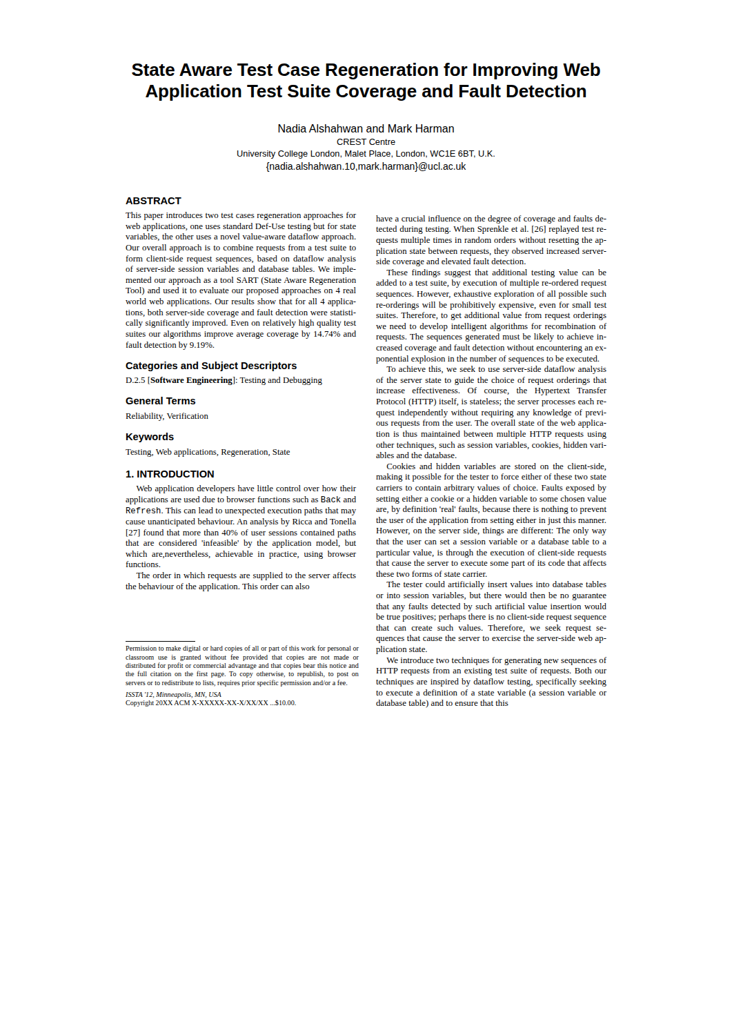State Aware Test Case Regeneration for Improving Web
Application Test Suite Coverage and Fault Detection
Nadia Alshahwan and Mark Harman
CREST Centre
University College London, Malet Place, London, WC1E 6BT, U.K.
{nadia.alshahwan.10,mark.harman}@ucl.ac.uk
ABSTRACT
This paper introduces two test cases regeneration approaches for web applications, one uses standard Def-Use testing but for state variables, the other uses a novel value-aware dataflow approach. Our overall approach is to combine requests from a test suite to form client-side request sequences, based on dataflow analysis of server-side session variables and database tables. We implemented our approach as a tool SART (State Aware Regeneration Tool) and used it to evaluate our proposed approaches on 4 real world web applications. Our results show that for all 4 applications, both server-side coverage and fault detection were statistically significantly improved. Even on relatively high quality test suites our algorithms improve average coverage by 14.74% and fault detection by 9.19%.
Categories and Subject Descriptors
D.2.5 [Software Engineering]: Testing and Debugging
General Terms
Reliability, Verification
Keywords
Testing, Web applications, Regeneration, State
1. INTRODUCTION
Web application developers have little control over how their applications are used due to browser functions such as Back and Refresh. This can lead to unexpected execution paths that may cause unanticipated behaviour. An analysis by Ricca and Tonella [27] found that more than 40% of user sessions contained paths that are considered 'infeasible' by the application model, but which are,nevertheless, achievable in practice, using browser functions.
The order in which requests are supplied to the server affects the behaviour of the application. This order can also
have a crucial influence on the degree of coverage and faults detected during testing. When Sprenkle et al. [26] replayed test requests multiple times in random orders without resetting the application state between requests, they observed increased server-side coverage and elevated fault detection.
These findings suggest that additional testing value can be added to a test suite, by execution of multiple re-ordered request sequences. However, exhaustive exploration of all possible such re-orderings will be prohibitively expensive, even for small test suites. Therefore, to get additional value from request orderings we need to develop intelligent algorithms for recombination of requests. The sequences generated must be likely to achieve increased coverage and fault detection without encountering an exponential explosion in the number of sequences to be executed.
To achieve this, we seek to use server-side dataflow analysis of the server state to guide the choice of request orderings that increase effectiveness. Of course, the Hypertext Transfer Protocol (HTTP) itself, is stateless; the server processes each request independently without requiring any knowledge of previous requests from the user. The overall state of the web application is thus maintained between multiple HTTP requests using other techniques, such as session variables, cookies, hidden variables and the database.
Cookies and hidden variables are stored on the client-side, making it possible for the tester to force either of these two state carriers to contain arbitrary values of choice. Faults exposed by setting either a cookie or a hidden variable to some chosen value are, by definition 'real' faults, because there is nothing to prevent the user of the application from setting either in just this manner. However, on the server side, things are different: The only way that the user can set a session variable or a database table to a particular value, is through the execution of client-side requests that cause the server to execute some part of its code that affects these two forms of state carrier.
The tester could artificially insert values into database tables or into session variables, but there would then be no guarantee that any faults detected by such artificial value insertion would be true positives; perhaps there is no client-side request sequence that can create such values. Therefore, we seek request sequences that cause the server to exercise the server-side web application state.
We introduce two techniques for generating new sequences of HTTP requests from an existing test suite of requests. Both our techniques are inspired by dataflow testing, specifically seeking to execute a definition of a state variable (a session variable or database table) and to ensure that this
Permission to make digital or hard copies of all or part of this work for personal or classroom use is granted without fee provided that copies are not made or distributed for profit or commercial advantage and that copies bear this notice and the full citation on the first page. To copy otherwise, to republish, to post on servers or to redistribute to lists, requires prior specific permission and/or a fee.
ISSTA '12, Minneapolis, MN, USA
Copyright 20XX ACM X-XXXXX-XX-X/XX/XX ...$10.00.